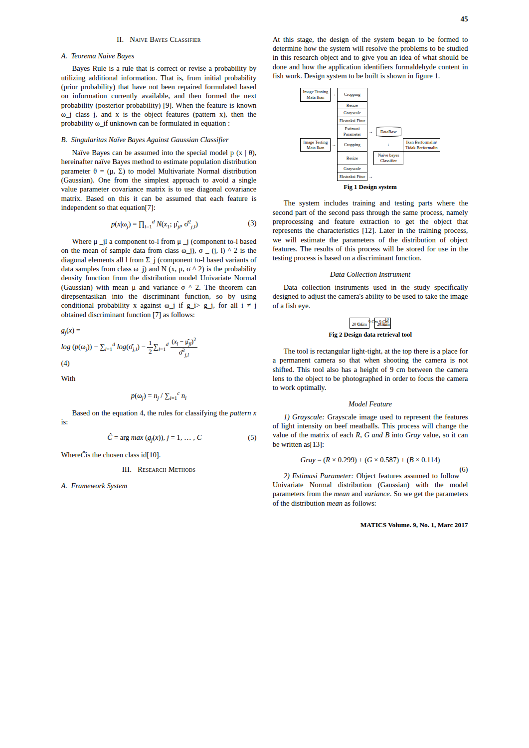45
II. Naive Bayes Classifier
A. Teorema Naive Bayes
Bayes Rule is a rule that is correct or revise a probability by utilizing additional information. That is, from initial probability (prior probability) that have not been repaired formulated based on information currently available, and then formed the next probability (posterior probability) [9]. When the feature is known ω_j class j, and x is the object features (pattern x), then the probability ω_if unknown can be formulated in equation :
B. Singularitas Naïve Bayes Against Gaussian Classifier
Naïve Bayes can be assumed into the special model p (x | θ), hereinafter naïve Bayes method to estimate population distribution parameter θ = (μ, Σ) to model Multivariate Normal distribution (Gaussian). One from the simplest approach to avoid a single value parameter covariance matrix is to use diagonal covariance matrix. Based on this it can be assumed that each feature is independent so that equation[7]:
(3) p(x|ωj) = ∏l=1d N(x1; μ̂jl, σ̂2j,l)
Where μ _jl a component to-l from μ _j (component to-l based on the mean of sample data from class ω_j), σ _ (j, l) ^ 2 is the diagonal elements all l from Σ_j (component to-l based variants of data samples from class ω_j) and N (x, μ, σ ^ 2) is the probability density function from the distribution model Univariate Normal (Gaussian) with mean μ and variance σ ^ 2. The theorem can direpsentasikan into the discriminant function, so by using conditional probability x against ω_j if g_i> g_j, for all i ≠ j obtained discriminant function [7] as follows:
gj(x) =
log (p(ωj)) − ∑l=1d log(σ̂j,l) − 12∑l=1d (xl − μ̂jl)2 σ̂2j,l
(4)
With
p(ωj) = nj / ∑i=1c ni
Based on the equation 4, the rules for classifying the pattern x is:
(5) Ĉ = arg max (gj(x)), j = 1, … , C
WhereĈis the chosen class id[10].
III. Research Methods
A. Framework System
At this stage, the design of the system began to be formed to determine how the system will resolve the problems to be studied in this research object and to give you an idea of what should be done and how the application identifiers formaldehyde content in fish work. Design system to be built is shown in figure 1.
| Image Traning Mata Ikan | → | Cropping | | | |
| | | Resize | | | |
| | | Grayscale | | | |
| | | Ekstraksi Fitur | | | |
| | | Estimasi Parameter | → | DataBase | |
| Image Testing Mata Ikan | → | Cropping | | ↓ | Ikan Berformalin/ Tidak Berformalin |
| | | Resize | | Naïve bayes Classifier | |
| | | Grayscale | | | |
| | | Ekstraksi Fitur | → | | |
Fig 1 Design system
The system includes training and testing parts where the second part of the second pass through the same process, namely preprocessing and feature extraction to get the object that represents the characteristics [12]. Later in the training process, we will estimate the parameters of the distribution of object features. The results of this process will be stored for use in the testing process is based on a discriminant function.
Data Collection Instrument
Data collection instruments used in the study specifically designed to adjust the camera's ability to be used to take the image of a fish eye.
20 Cm
8 Cm
9 Cm
9 Cm
2 Cm
18 Cm
8 Cm
Fig 2 Design data retrieval tool
The tool is rectangular light-tight, at the top there is a place for a permanent camera so that when shooting the camera is not shifted. This tool also has a height of 9 cm between the camera lens to the object to be photographed in order to focus the camera to work optimally.
Model Feature
1) Grayscale: Grayscale image used to represent the features of light intensity on beef meatballs. This process will change the value of the matrix of each R, G and B into Gray value, so it can be written as[13]:
Gray = (R × 0.299) + (G × 0.587) + (B × 0.114)
(6)
2) Estimasi Parameter: Object features assumed to follow Univariate Normal distribution (Gaussian) with the model parameters from the mean and variance. So we get the parameters of the distribution mean as follows:
MATICS Volume. 9, No. 1, Marc 2017